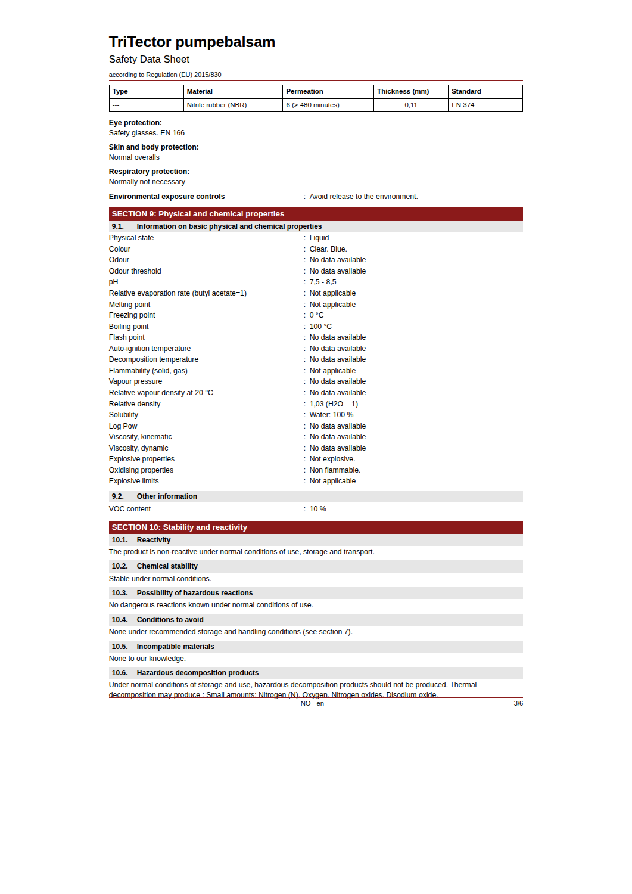TriTector pumpebalsam
Safety Data Sheet
according to Regulation (EU) 2015/830
| Type | Material | Permeation | Thickness (mm) | Standard |
| --- | --- | --- | --- | --- |
| --- | Nitrile rubber (NBR) | 6 (> 480 minutes) | 0,11 | EN 374 |
Eye protection:
Safety glasses. EN 166
Skin and body protection:
Normal overalls
Respiratory protection:
Normally not necessary
Environmental exposure controls
:
Avoid release to the environment.
SECTION 9: Physical and chemical properties
9.1. Information on basic physical and chemical properties
| Physical state | : | Liquid |
| Colour | : | Clear. Blue. |
| Odour | : | No data available |
| Odour threshold | : | No data available |
| pH | : | 7,5 - 8,5 |
| Relative evaporation rate (butyl acetate=1) | : | Not applicable |
| Melting point | : | Not applicable |
| Freezing point | : | 0 °C |
| Boiling point | : | 100 °C |
| Flash point | : | No data available |
| Auto-ignition temperature | : | No data available |
| Decomposition temperature | : | No data available |
| Flammability (solid, gas) | : | Not applicable |
| Vapour pressure | : | No data available |
| Relative vapour density at 20 °C | : | No data available |
| Relative density | : | 1,03 (H2O = 1) |
| Solubility | : | Water: 100 % |
| Log Pow | : | No data available |
| Viscosity, kinematic | : | No data available |
| Viscosity, dynamic | : | No data available |
| Explosive properties | : | Not explosive. |
| Oxidising properties | : | Non flammable. |
| Explosive limits | : | Not applicable |
9.2. Other information
| VOC content | : | 10 % |
SECTION 10: Stability and reactivity
10.1. Reactivity
The product is non-reactive under normal conditions of use, storage and transport.
10.2. Chemical stability
Stable under normal conditions.
10.3. Possibility of hazardous reactions
No dangerous reactions known under normal conditions of use.
10.4. Conditions to avoid
None under recommended storage and handling conditions (see section 7).
10.5. Incompatible materials
None to our knowledge.
10.6. Hazardous decomposition products
Under normal conditions of storage and use, hazardous decomposition products should not be produced. Thermal decomposition may produce : Small amounts: Nitrogen (N). Oxygen. Nitrogen oxides. Disodium oxide.
NO - en
3/6